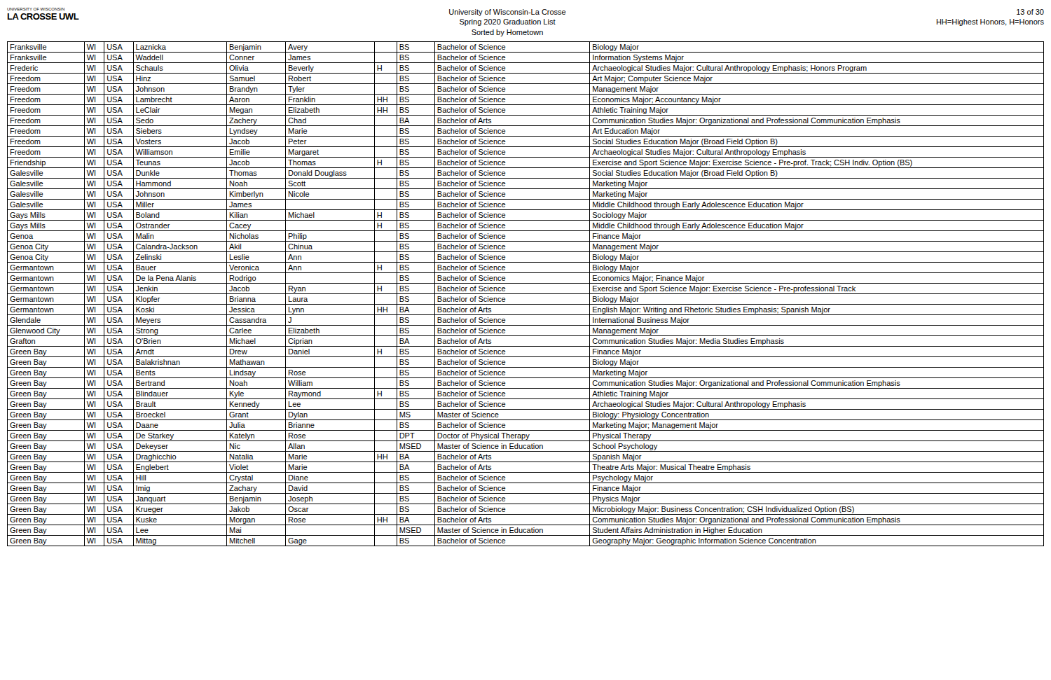UNIVERSITY OF WISCONSIN LA CROSSE UWL
University of Wisconsin-La Crosse
Spring 2020 Graduation List
Sorted by Hometown
13 of 30
HH=Highest Honors, H=Honors
| Franksville | WI | USA | Laznicka | Benjamin | Avery | | BS | Bachelor of Science | Biology Major |
| Franksville | WI | USA | Waddell | Conner | James | | BS | Bachelor of Science | Information Systems Major |
| Frederic | WI | USA | Schauls | Olivia | Beverly | H | BS | Bachelor of Science | Archaeological Studies Major: Cultural Anthropology Emphasis; Honors Program |
| Freedom | WI | USA | Hinz | Samuel | Robert | | BS | Bachelor of Science | Art Major; Computer Science Major |
| Freedom | WI | USA | Johnson | Brandyn | Tyler | | BS | Bachelor of Science | Management Major |
| Freedom | WI | USA | Lambrecht | Aaron | Franklin | HH | BS | Bachelor of Science | Economics Major; Accountancy Major |
| Freedom | WI | USA | LeClair | Megan | Elizabeth | HH | BS | Bachelor of Science | Athletic Training Major |
| Freedom | WI | USA | Sedo | Zachery | Chad | | BA | Bachelor of Arts | Communication Studies Major: Organizational and Professional Communication Emphasis |
| Freedom | WI | USA | Siebers | Lyndsey | Marie | | BS | Bachelor of Science | Art Education Major |
| Freedom | WI | USA | Vosters | Jacob | Peter | | BS | Bachelor of Science | Social Studies Education Major (Broad Field Option B) |
| Freedom | WI | USA | Williamson | Emilie | Margaret | | BS | Bachelor of Science | Archaeological Studies Major: Cultural Anthropology Emphasis |
| Friendship | WI | USA | Teunas | Jacob | Thomas | H | BS | Bachelor of Science | Exercise and Sport Science Major: Exercise Science - Pre-prof. Track; CSH Indiv. Option (BS) |
| Galesville | WI | USA | Dunkle | Thomas | Donald Douglass | | BS | Bachelor of Science | Social Studies Education Major (Broad Field Option B) |
| Galesville | WI | USA | Hammond | Noah | Scott | | BS | Bachelor of Science | Marketing Major |
| Galesville | WI | USA | Johnson | Kimberlyn | Nicole | | BS | Bachelor of Science | Marketing Major |
| Galesville | WI | USA | Miller | James | | | BS | Bachelor of Science | Middle Childhood through Early Adolescence Education Major |
| Gays Mills | WI | USA | Boland | Kilian | Michael | H | BS | Bachelor of Science | Sociology Major |
| Gays Mills | WI | USA | Ostrander | Cacey | | H | BS | Bachelor of Science | Middle Childhood through Early Adolescence Education Major |
| Genoa | WI | USA | Malin | Nicholas | Philip | | BS | Bachelor of Science | Finance Major |
| Genoa City | WI | USA | Calandra-Jackson | Akil | Chinua | | BS | Bachelor of Science | Management Major |
| Genoa City | WI | USA | Zelinski | Leslie | Ann | | BS | Bachelor of Science | Biology Major |
| Germantown | WI | USA | Bauer | Veronica | Ann | H | BS | Bachelor of Science | Biology Major |
| Germantown | WI | USA | De la Pena Alanis | Rodrigo | | | BS | Bachelor of Science | Economics Major; Finance Major |
| Germantown | WI | USA | Jenkin | Jacob | Ryan | H | BS | Bachelor of Science | Exercise and Sport Science Major: Exercise Science - Pre-professional Track |
| Germantown | WI | USA | Klopfer | Brianna | Laura | | BS | Bachelor of Science | Biology Major |
| Germantown | WI | USA | Koski | Jessica | Lynn | HH | BA | Bachelor of Arts | English Major: Writing and Rhetoric Studies Emphasis; Spanish Major |
| Glendale | WI | USA | Meyers | Cassandra | J | | BS | Bachelor of Science | International Business Major |
| Glenwood City | WI | USA | Strong | Carlee | Elizabeth | | BS | Bachelor of Science | Management Major |
| Grafton | WI | USA | O'Brien | Michael | Ciprian | | BA | Bachelor of Arts | Communication Studies Major: Media Studies Emphasis |
| Green Bay | WI | USA | Arndt | Drew | Daniel | H | BS | Bachelor of Science | Finance Major |
| Green Bay | WI | USA | Balakrishnan | Mathawan | | | BS | Bachelor of Science | Biology Major |
| Green Bay | WI | USA | Bents | Lindsay | Rose | | BS | Bachelor of Science | Marketing Major |
| Green Bay | WI | USA | Bertrand | Noah | William | | BS | Bachelor of Science | Communication Studies Major: Organizational and Professional Communication Emphasis |
| Green Bay | WI | USA | Blindauer | Kyle | Raymond | H | BS | Bachelor of Science | Athletic Training Major |
| Green Bay | WI | USA | Brault | Kennedy | Lee | | BS | Bachelor of Science | Archaeological Studies Major: Cultural Anthropology Emphasis |
| Green Bay | WI | USA | Broeckel | Grant | Dylan | | MS | Master of Science | Biology: Physiology Concentration |
| Green Bay | WI | USA | Daane | Julia | Brianne | | BS | Bachelor of Science | Marketing Major; Management Major |
| Green Bay | WI | USA | De Starkey | Katelyn | Rose | | DPT | Doctor of Physical Therapy | Physical Therapy |
| Green Bay | WI | USA | Dekeyser | Nic | Allan | | MSED | Master of Science in Education | School Psychology |
| Green Bay | WI | USA | Draghicchio | Natalia | Marie | HH | BA | Bachelor of Arts | Spanish Major |
| Green Bay | WI | USA | Englebert | Violet | Marie | | BA | Bachelor of Arts | Theatre Arts Major: Musical Theatre Emphasis |
| Green Bay | WI | USA | Hill | Crystal | Diane | | BS | Bachelor of Science | Psychology Major |
| Green Bay | WI | USA | Imig | Zachary | David | | BS | Bachelor of Science | Finance Major |
| Green Bay | WI | USA | Janquart | Benjamin | Joseph | | BS | Bachelor of Science | Physics Major |
| Green Bay | WI | USA | Krueger | Jakob | Oscar | | BS | Bachelor of Science | Microbiology Major: Business Concentration; CSH Individualized Option (BS) |
| Green Bay | WI | USA | Kuske | Morgan | Rose | HH | BA | Bachelor of Arts | Communication Studies Major: Organizational and Professional Communication Emphasis |
| Green Bay | WI | USA | Lee | Mai | | | MSED | Master of Science in Education | Student Affairs Administration in Higher Education |
| Green Bay | WI | USA | Mittag | Mitchell | Gage | | BS | Bachelor of Science | Geography Major: Geographic Information Science Concentration |